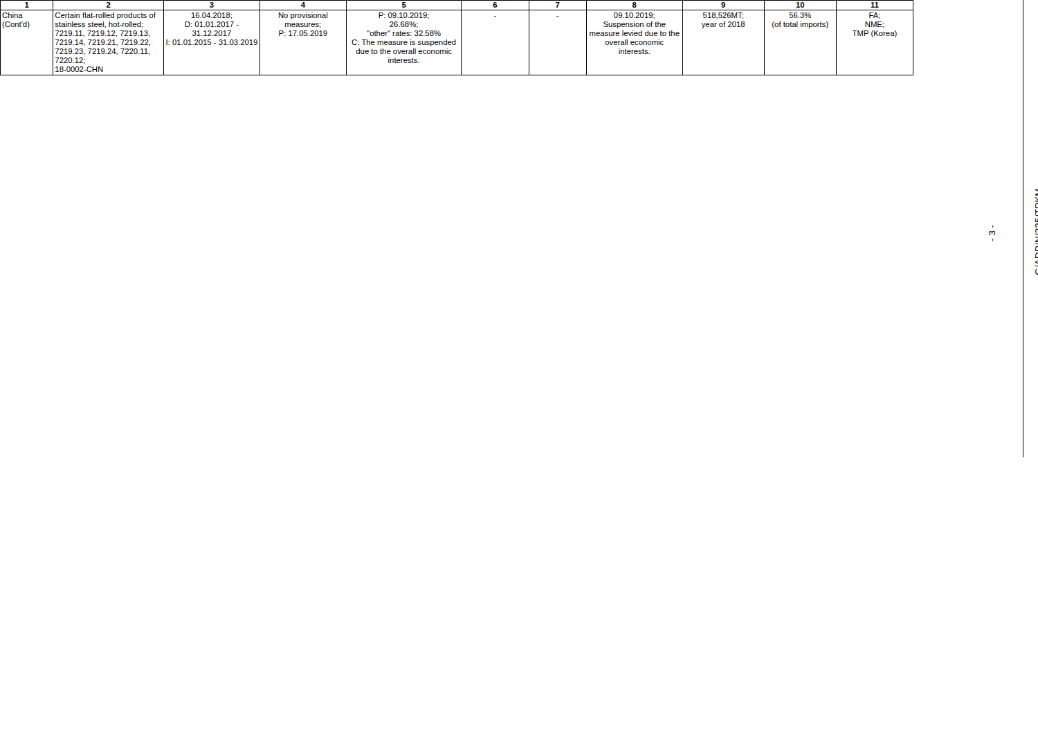| 1 | 2 | 3 | 4 | 5 | 6 | 7 | 8 | 9 | 10 | 11 |
| --- | --- | --- | --- | --- | --- | --- | --- | --- | --- | --- |
| China (Cont'd) | Certain flat-rolled products of stainless steel, hot-rolled; 7219.11, 7219.12, 7219.13, 7219.14, 7219.21, 7219.22, 7219.23, 7219.24, 7220.11, 7220.12; 18-0002-CHN | 16.04.2018; D: 01.01.2017 - 31.12.2017 I: 01.01.2015 - 31.03.2019 | No provisional measures; P: 17.05.2019 | P: 09.10.2019; 26.68%; "other" rates: 32.58% C: The measure is suspended due to the overall economic interests. | - | - | 09.10.2019; Suspension of the measure levied due to the overall economic interests. | 518,526MT; year of 2018 | 56.3% (of total imports) | FA; NME; TMP (Korea) |
G/ADP/N/335/TPKM
- 3 -